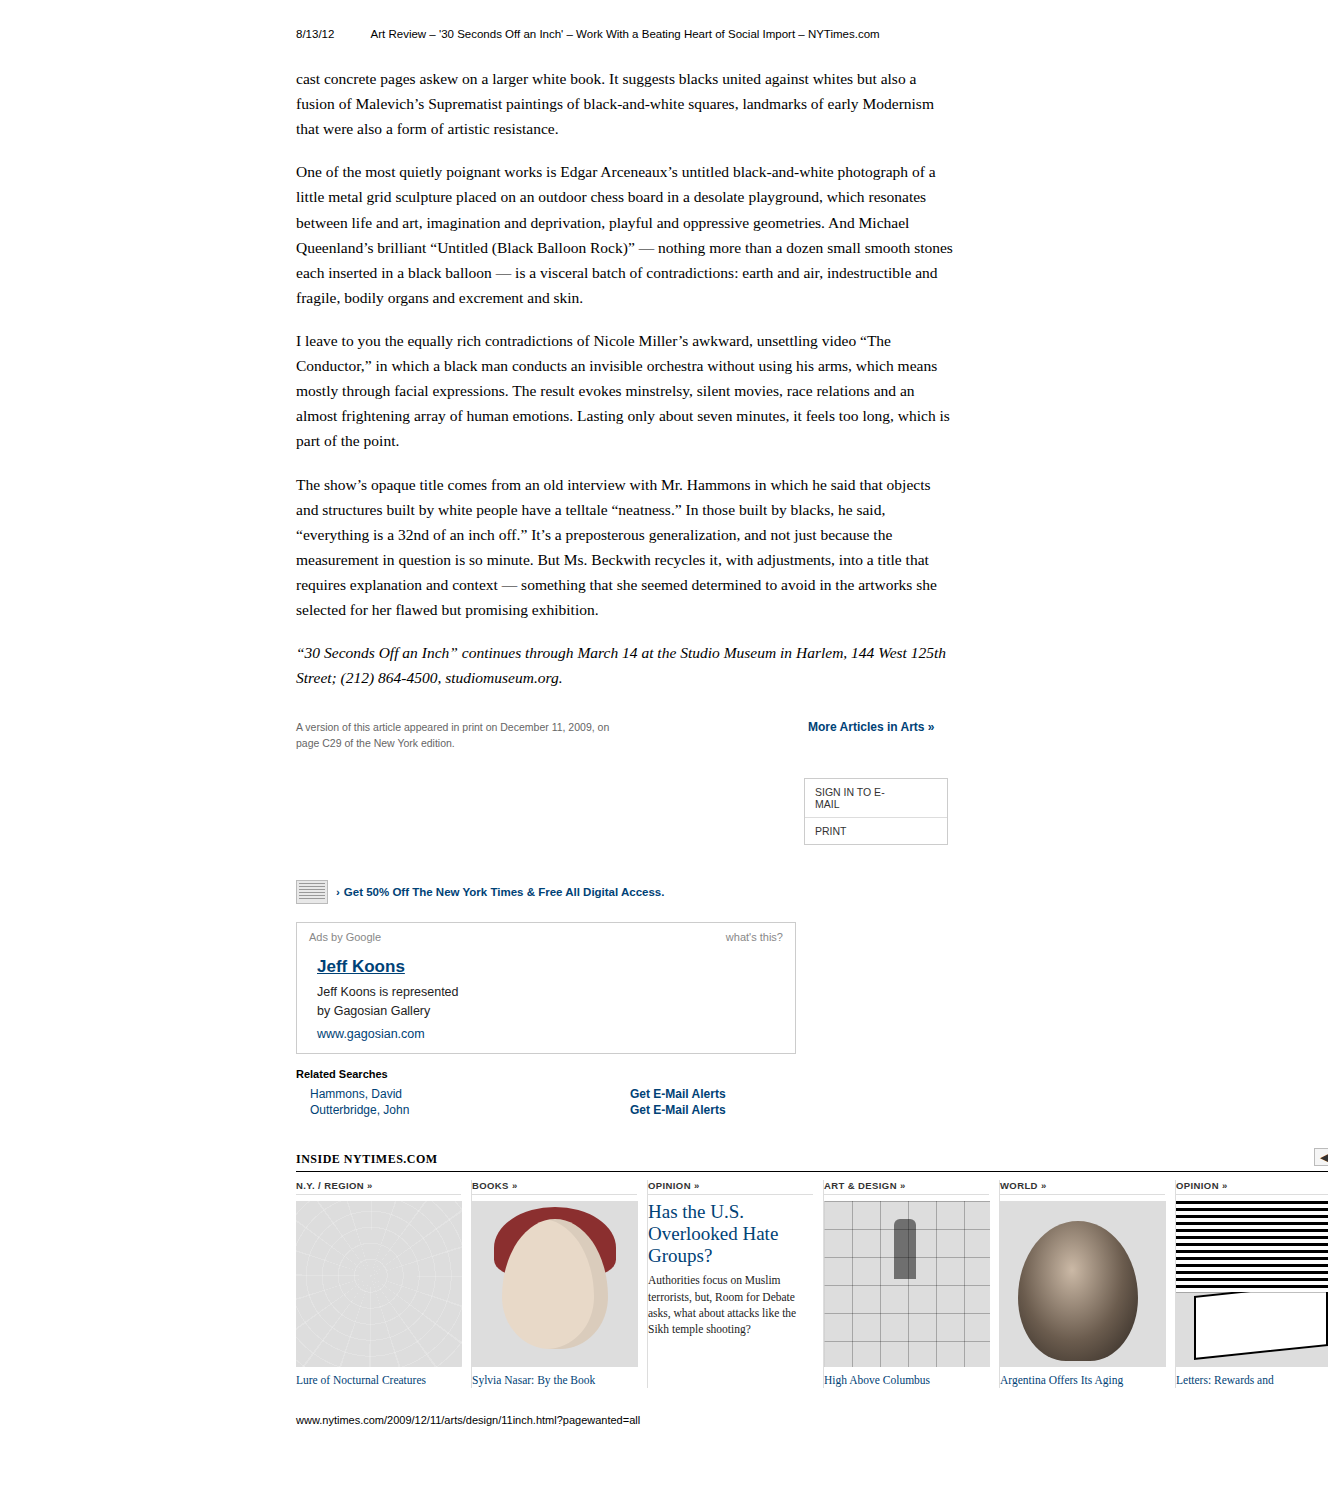8/13/12 Art Review – '30 Seconds Off an Inch' – Work With a Beating Heart of Social Import – NYTimes.com
cast concrete pages askew on a larger white book. It suggests blacks united against whites but also a fusion of Malevich’s Suprematist paintings of black-and-white squares, landmarks of early Modernism that were also a form of artistic resistance.
One of the most quietly poignant works is Edgar Arceneaux’s untitled black-and-white photograph of a little metal grid sculpture placed on an outdoor chess board in a desolate playground, which resonates between life and art, imagination and deprivation, playful and oppressive geometries. And Michael Queenland’s brilliant “Untitled (Black Balloon Rock)” — nothing more than a dozen small smooth stones each inserted in a black balloon — is a visceral batch of contradictions: earth and air, indestructible and fragile, bodily organs and excrement and skin.
I leave to you the equally rich contradictions of Nicole Miller’s awkward, unsettling video “The Conductor,” in which a black man conducts an invisible orchestra without using his arms, which means mostly through facial expressions. The result evokes minstrelsy, silent movies, race relations and an almost frightening array of human emotions. Lasting only about seven minutes, it feels too long, which is part of the point.
The show’s opaque title comes from an old interview with Mr. Hammons in which he said that objects and structures built by white people have a telltale “neatness.” In those built by blacks, he said, “everything is a 32nd of an inch off.” It’s a preposterous generalization, and not just because the measurement in question is so minute. But Ms. Beckwith recycles it, with adjustments, into a title that requires explanation and context — something that she seemed determined to avoid in the artworks she selected for her flawed but promising exhibition.
“30 Seconds Off an Inch” continues through March 14 at the Studio Museum in Harlem, 144 West 125th Street; (212) 864-4500, studiomuseum.org.
A version of this article appeared in print on December 11, 2009, on
page C29 of the New York edition.
More Articles in Arts »
SIGN IN TO E-
MAIL
PRINT
› Get 50% Off The New York Times & Free All Digital Access.
Ads by Google what's this?
Jeff Koons
Jeff Koons is represented
by Gagosian Gallery
www.gagosian.com
Related Searches
| Hammons, David | Get E-Mail Alerts |
| Outterbridge, John | Get E-Mail Alerts |
◀▶
INSIDE NYTIMES.COM
N.Y. / REGION »
Lure of Nocturnal Creatures
BOOKS »
Sylvia Nasar: By the Book
OPINION »
Has the U.S. Overlooked Hate Groups?
Authorities focus on Muslim terrorists, but, Room for Debate asks, what about attacks like the Sikh temple shooting?
ART & DESIGN »
High Above Columbus
WORLD »
Argentina Offers Its Aging
OPINION »
Letters: Rewards and
www.nytimes.com/2009/12/11/arts/design/11inch.html?pagewanted=all 3/4